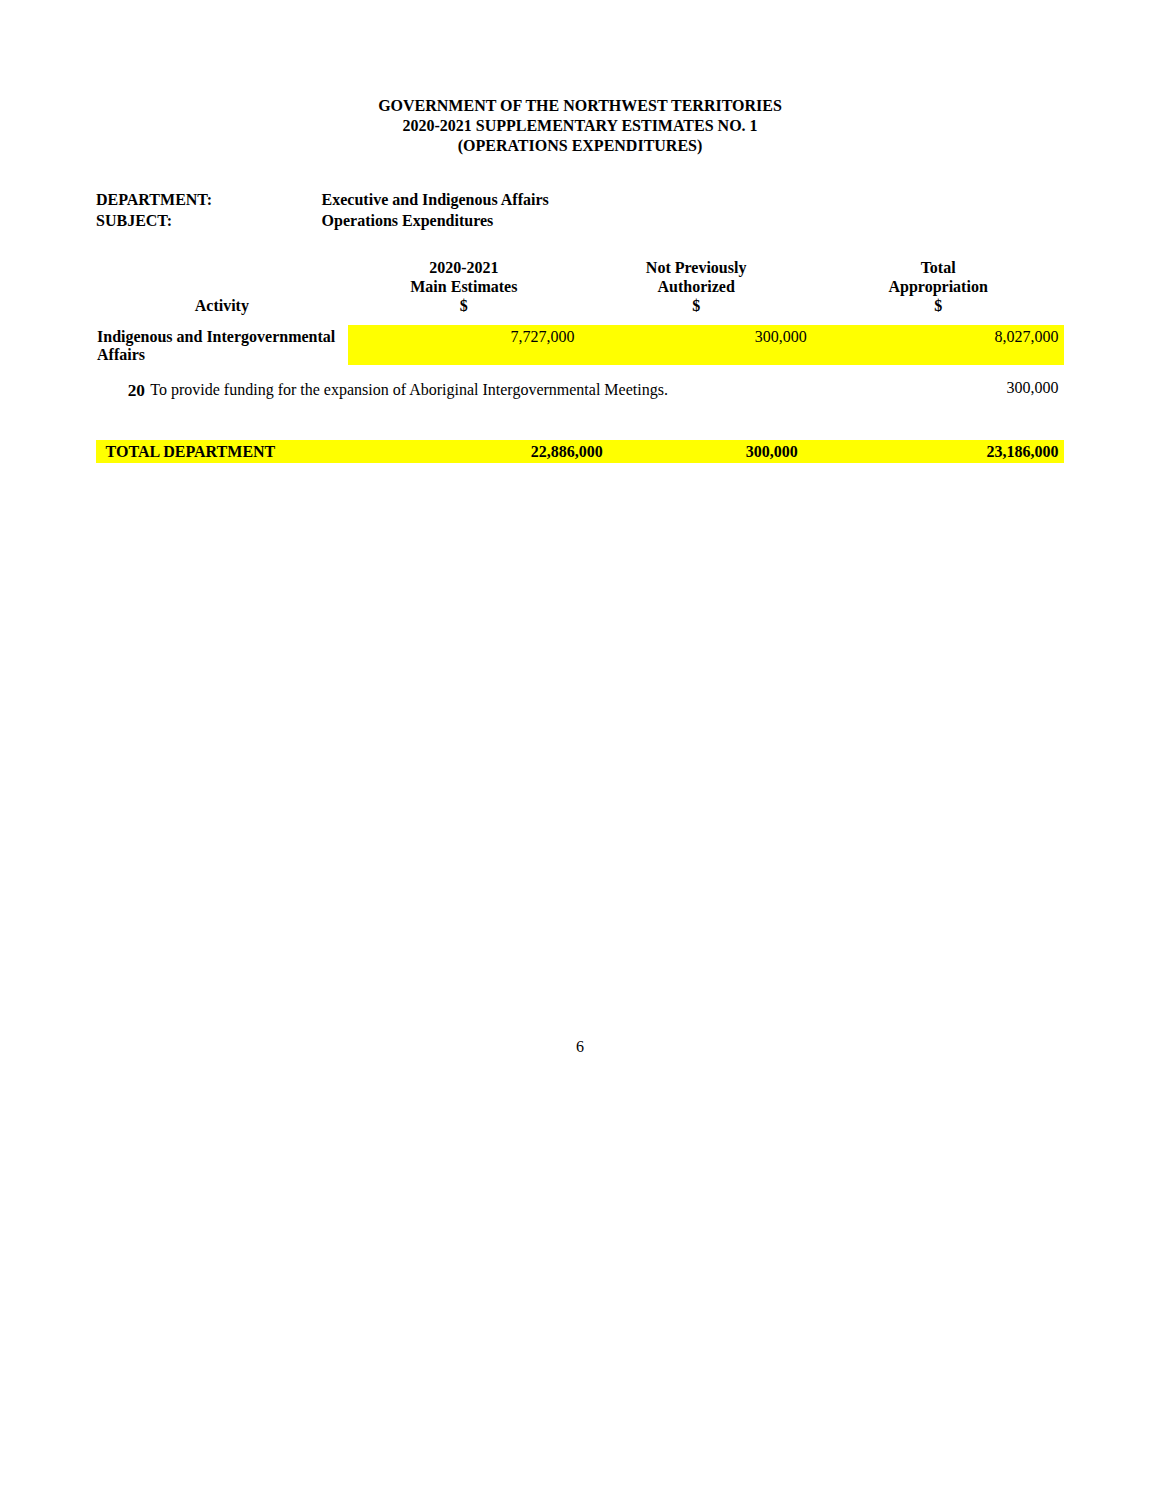GOVERNMENT OF THE NORTHWEST TERRITORIES
2020-2021 SUPPLEMENTARY ESTIMATES NO. 1
(OPERATIONS EXPENDITURES)
| DEPARTMENT: | Executive and Indigenous Affairs |
| SUBJECT: | Operations Expenditures |
| Activity | 2020-2021 Main Estimates $ | Not Previously Authorized $ | Total Appropriation $ |
| --- | --- | --- | --- |
| Indigenous and Intergovernmental Affairs | 7,727,000 | 300,000 | 8,027,000 |
| 20 | To provide funding for the expansion of Aboriginal Intergovernmental Meetings. | 300,000 |
| TOTAL DEPARTMENT | 22,886,000 | 300,000 | 23,186,000 |
6